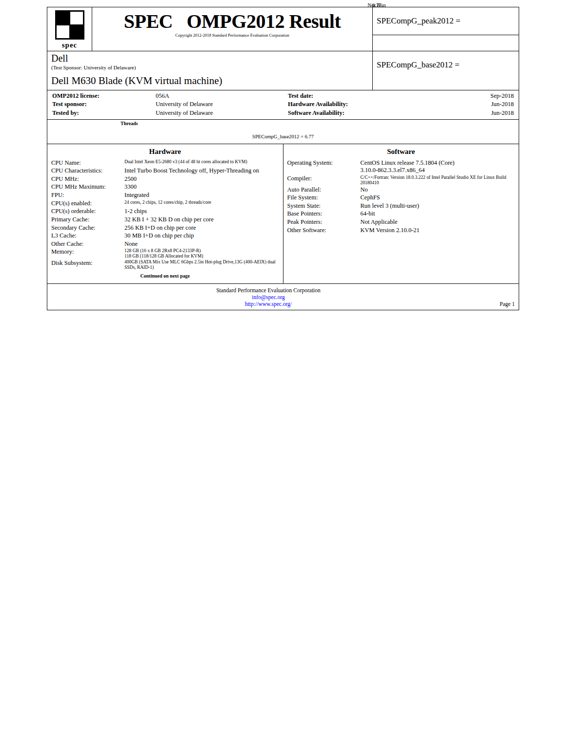spec
SPEC OMPG2012 Result
Copyright 2012-2018 Standard Performance Evaluation Corporation
SPECompG_peak2012 = Not Run
Dell
(Test Sponsor: University of Delaware)
Dell M630 Blade (KVM virtual machine)
SPECompG_base2012 = 6.77
| OMP2012 license: | 056A |
| Test sponsor: | University of Delaware |
| Tested by: | University of Delaware |
| Test date: | Sep-2018 |
| Hardware Availability: | Jun-2018 |
| Software Availability: | Jun-2018 |
Threads
SPECompG_base2012 = 6.77
Hardware
CPU Name:
Dual Intel Xeon E5-2680 v3 (44 of 48 ht cores allocated to KVM)
CPU Characteristics:
Intel Turbo Boost Technology off, Hyper-Threading on
CPU MHz:
2500
CPU MHz Maximum:
3300
FPU:
Integrated
CPU(s) enabled:
24 cores, 2 chips, 12 cores/chip, 2 threads/core
CPU(s) orderable:
1-2 chips
Primary Cache:
32 KB I + 32 KB D on chip per core
Secondary Cache:
256 KB I+D on chip per core
L3 Cache:
30 MB I+D on chip per chip
Other Cache:
None
Memory:
128 GB (16 x 8 GB 2Rx8 PC4-2133P-R)
118 GB (118/128 GB Allocated for KVM)
Disk Subsystem:
400GB (SATA Mix Use MLC 6Gbps 2.5in Hot-plug Drive,13G (400-AEIX) dual SSDs, RAID-1)
Continued on next page
Software
Operating System:
CentOS Linux release 7.5.1804 (Core)
3.10.0-862.3.3.el7.x86_64
Compiler:
C/C++/Fortran: Version 18.0.3.222 of Intel Parallel Studio XE for Linux Build 20180410
Auto Parallel:
No
File System:
CephFS
System State:
Run level 3 (multi-user)
Base Pointers:
64-bit
Peak Pointers:
Not Applicable
Other Software:
KVM Version 2.10.0-21
Standard Performance Evaluation Corporation
info@spec.org
http://www.spec.org/
Page 1